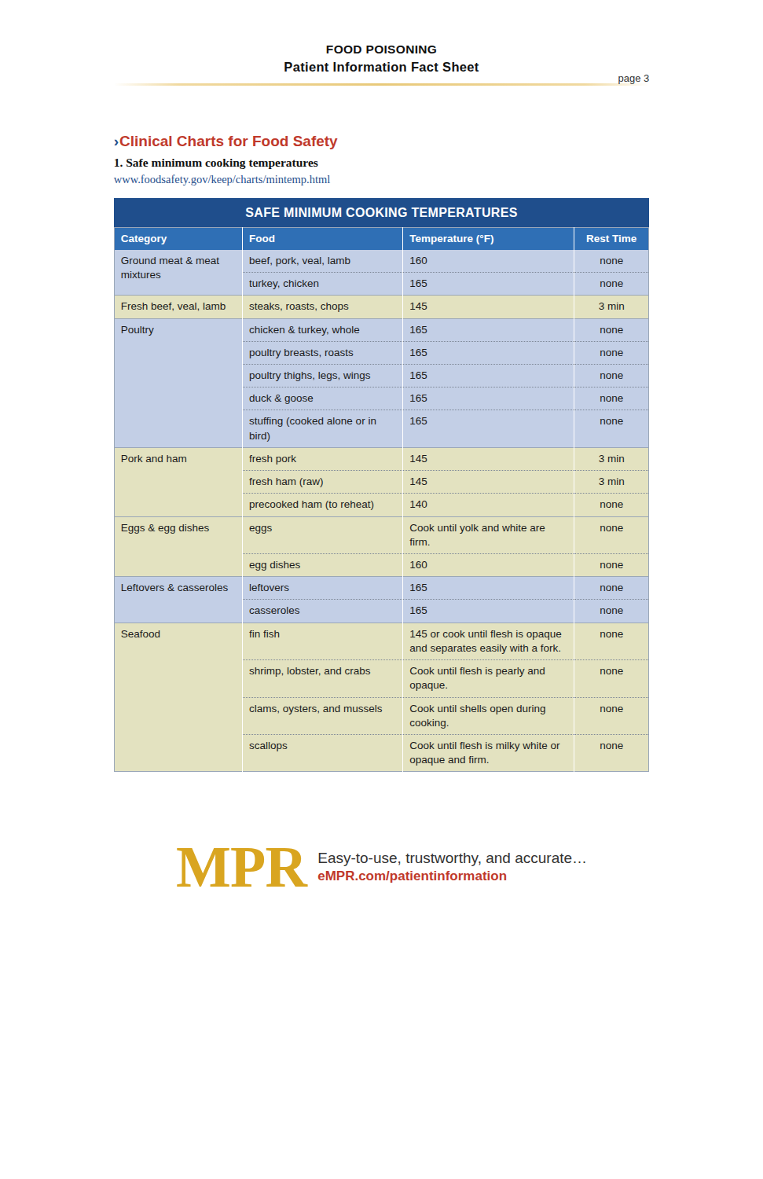FOOD POISONING
Patient Information Fact Sheet
page 3
›Clinical Charts for Food Safety
1. Safe minimum cooking temperatures
www.foodsafety.gov/keep/charts/mintemp.html
SAFE MINIMUM COOKING TEMPERATURES
| Category | Food | Temperature (°F) | Rest Time |
| --- | --- | --- | --- |
| Ground meat & meat mixtures | beef, pork, veal, lamb | 160 | none |
| turkey, chicken | 165 | none |
| Fresh beef, veal, lamb | steaks, roasts, chops | 145 | 3 min |
| Poultry | chicken & turkey, whole | 165 | none |
| poultry breasts, roasts | 165 | none |
| poultry thighs, legs, wings | 165 | none |
| duck & goose | 165 | none |
| stuffing (cooked alone or in bird) | 165 | none |
| Pork and ham | fresh pork | 145 | 3 min |
| fresh ham (raw) | 145 | 3 min |
| precooked ham (to reheat) | 140 | none |
| Eggs & egg dishes | eggs | Cook until yolk and white are firm. | none |
| egg dishes | 160 | none |
| Leftovers & casseroles | leftovers | 165 | none |
| casseroles | 165 | none |
| Seafood | fin fish | 145 or cook until flesh is opaque and separates easily with a fork. | none |
| shrimp, lobster, and crabs | Cook until flesh is pearly and opaque. | none |
| clams, oysters, and mussels | Cook until shells open during cooking. | none |
| scallops | Cook until flesh is milky white or opaque and firm. | none |
MPR
Easy-to-use, trustworthy, and accurate…
eMPR.com/patientinformation